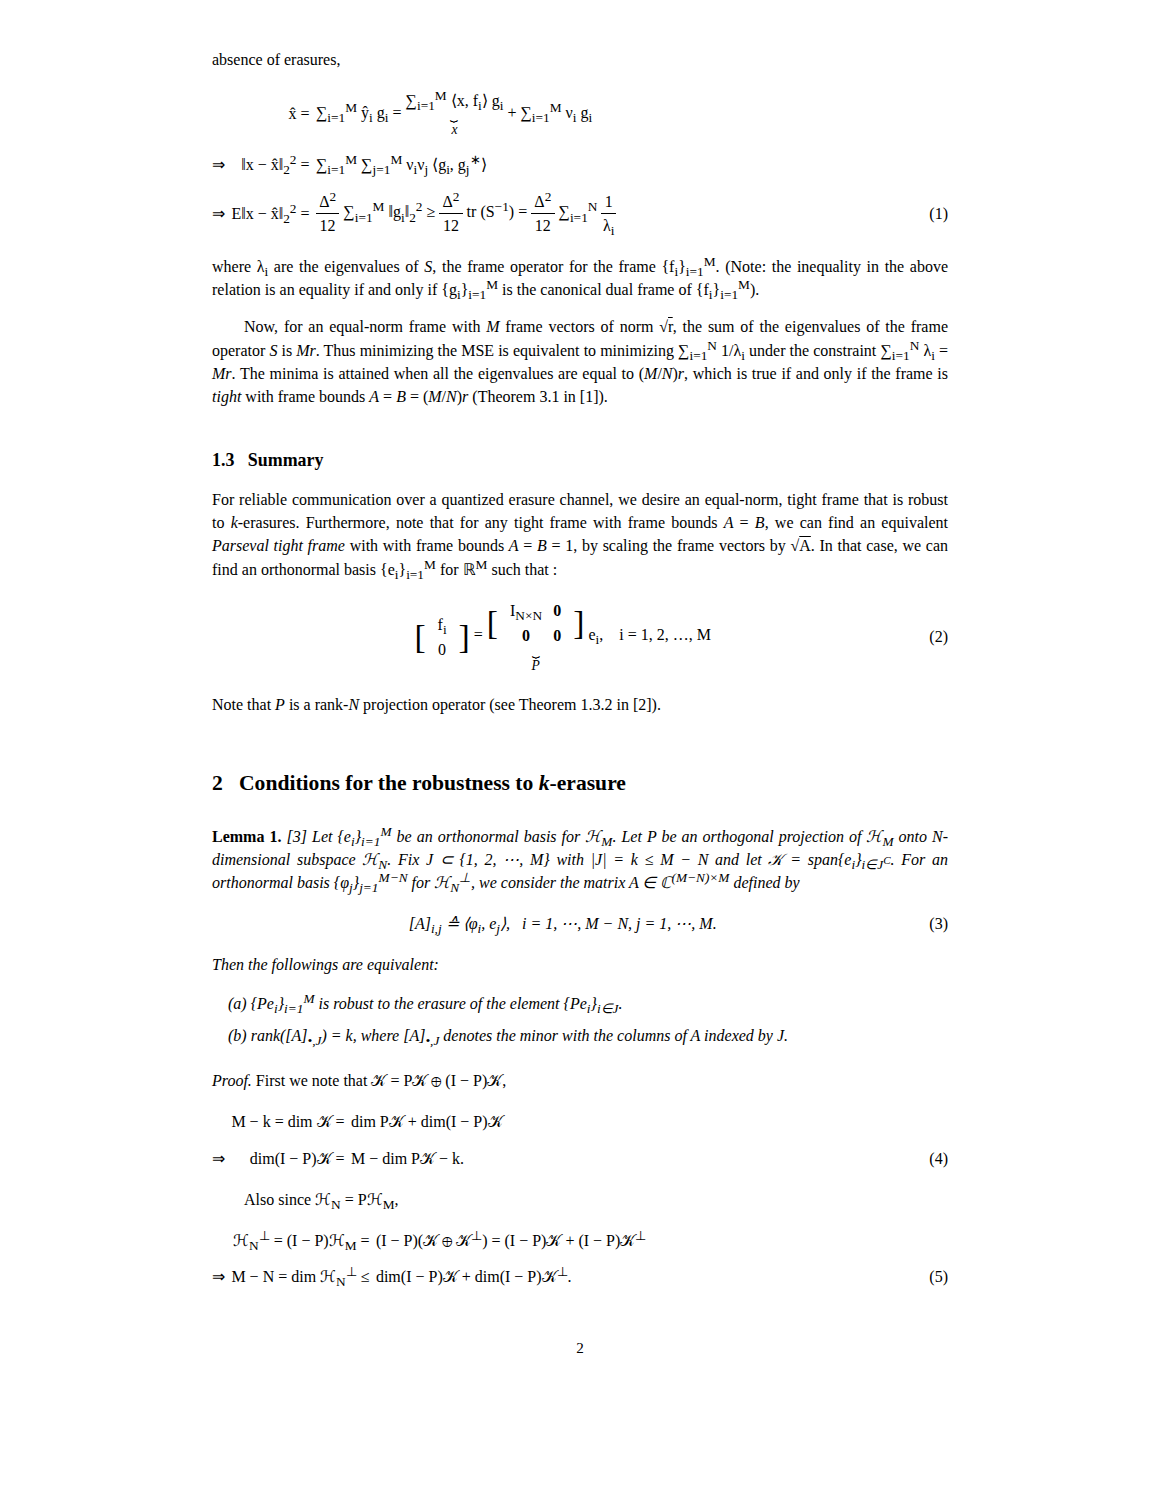absence of erasures,
x̂ =
∑i=1M ŷi gi = ∑i=1M ⟨x, fi⟩ gi ⏟ x + ∑i=1M νi gi
⇒
‖x − x̂‖22 =
∑i=1M ∑j=1M νiνj ⟨gi, gj∗⟩
⇒
E‖x − x̂‖22 =
Δ2 12 ∑i=1M ‖gi‖22 ≥ Δ2 12 tr (S−1) = Δ2 12 ∑i=1N 1 λi
(1)
where λi are the eigenvalues of S, the frame operator for the frame {fi}i=1M. (Note: the inequality in the above relation is an equality if and only if {gi}i=1M is the canonical dual frame of {fi}i=1M).
Now, for an equal-norm frame with M frame vectors of norm √r, the sum of the eigenvalues of the frame operator S is Mr. Thus minimizing the MSE is equivalent to minimizing ∑i=1N 1/λi under the constraint ∑i=1N λi = Mr. The minima is attained when all the eigenvalues are equal to (M/N)r, which is true if and only if the frame is tight with frame bounds A = B = (M/N)r (Theorem 3.1 in [1]).
1.3 Summary
For reliable communication over a quantized erasure channel, we desire an equal-norm, tight frame that is robust to k-erasures. Furthermore, note that for any tight frame with frame bounds A = B, we can find an equivalent Parseval tight frame with with frame bounds A = B = 1, by scaling the frame vectors by √A. In that case, we can find an orthonormal basis {ei}i=1M for ℝM such that :
[
| f i |
| 0 |
] = [
| I N×N | 0 |
| 0 | 0 |
] ⏟ P ei, i = 1, 2, …, M
(2)
Note that P is a rank-N projection operator (see Theorem 1.3.2 in [2]).
2 Conditions for the robustness to k-erasure
Lemma 1. [3] Let {ei}i=1M be an orthonormal basis for ℋM. Let P be an orthogonal projection of ℋM onto N-dimensional subspace ℋN. Fix J ⊂ {1, 2, ⋯, M} with |J| = k ≤ M − N and let 𝒦 = span{ei}i∈JC. For an orthonormal basis {φj}j=1M−N for ℋN⊥, we consider the matrix A ∈ ℂ(M−N)×M defined by
[A]i,j ≙ ⟨φi, ej⟩, i = 1, ⋯, M − N, j = 1, ⋯, M.
(3)
Then the followings are equivalent:
(a) {Pei}i=1M is robust to the erasure of the element {Pei}i∈J.
(b) rank([A]•,J) = k, where [A]•,J denotes the minor with the columns of A indexed by J.
Proof. First we note that 𝒦 = P𝒦 ⊕ (I − P)𝒦,
M − k = dim 𝒦 =
dim P𝒦 + dim(I − P)𝒦
⇒
dim(I − P)𝒦 =
M − dim P𝒦 − k.
(4)
Also since ℋN = PℋM,
ℋN⊥ = (I − P)ℋM =
(I − P)(𝒦 ⊕ 𝒦⊥) = (I − P)𝒦 + (I − P)𝒦⊥
⇒
M − N = dim ℋN⊥ ≤
dim(I − P)𝒦 + dim(I − P)𝒦⊥.
(5)
2